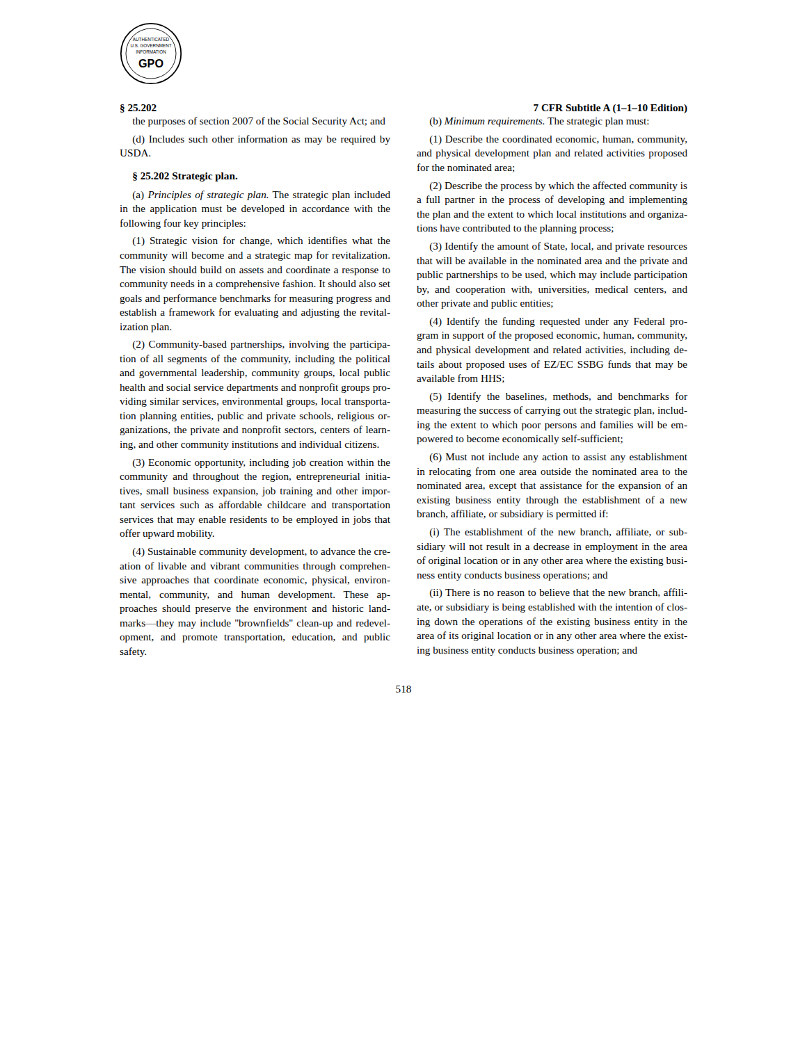AUTHENTICATED U.S. GOVERNMENT INFORMATION GPO
§ 25.202 7 CFR Subtitle A (1–1–10 Edition)
the purposes of section 2007 of the Social Security Act; and
(d) Includes such other information as may be required by USDA.
§ 25.202 Strategic plan.
(a) Principles of strategic plan. The strategic plan included in the application must be developed in accordance with the following four key principles:
(1) Strategic vision for change, which identifies what the community will become and a strategic map for revitalization. The vision should build on assets and coordinate a response to community needs in a comprehensive fashion. It should also set goals and performance benchmarks for measuring progress and establish a framework for evaluating and adjusting the revitalization plan.
(2) Community-based partnerships, involving the participation of all segments of the community, including the political and governmental leadership, community groups, local public health and social service departments and nonprofit groups providing similar services, environmental groups, local transportation planning entities, public and private schools, religious organizations, the private and nonprofit sectors, centers of learning, and other community institutions and individual citizens.
(3) Economic opportunity, including job creation within the community and throughout the region, entrepreneurial initiatives, small business expansion, job training and other important services such as affordable childcare and transportation services that may enable residents to be employed in jobs that offer upward mobility.
(4) Sustainable community development, to advance the creation of livable and vibrant communities through comprehensive approaches that coordinate economic, physical, environmental, community, and human development. These approaches should preserve the environment and historic landmarks—they may include ''brownfields'' clean-up and redevelopment, and promote transportation, education, and public safety.
(b) Minimum requirements. The strategic plan must:
(1) Describe the coordinated economic, human, community, and physical development plan and related activities proposed for the nominated area;
(2) Describe the process by which the affected community is a full partner in the process of developing and implementing the plan and the extent to which local institutions and organizations have contributed to the planning process;
(3) Identify the amount of State, local, and private resources that will be available in the nominated area and the private and public partnerships to be used, which may include participation by, and cooperation with, universities, medical centers, and other private and public entities;
(4) Identify the funding requested under any Federal program in support of the proposed economic, human, community, and physical development and related activities, including details about proposed uses of EZ/EC SSBG funds that may be available from HHS;
(5) Identify the baselines, methods, and benchmarks for measuring the success of carrying out the strategic plan, including the extent to which poor persons and families will be empowered to become economically self-sufficient;
(6) Must not include any action to assist any establishment in relocating from one area outside the nominated area to the nominated area, except that assistance for the expansion of an existing business entity through the establishment of a new branch, affiliate, or subsidiary is permitted if:
(i) The establishment of the new branch, affiliate, or subsidiary will not result in a decrease in employment in the area of original location or in any other area where the existing business entity conducts business operations; and
(ii) There is no reason to believe that the new branch, affiliate, or subsidiary is being established with the intention of closing down the operations of the existing business entity in the area of its original location or in any other area where the existing business entity conducts business operation; and
518